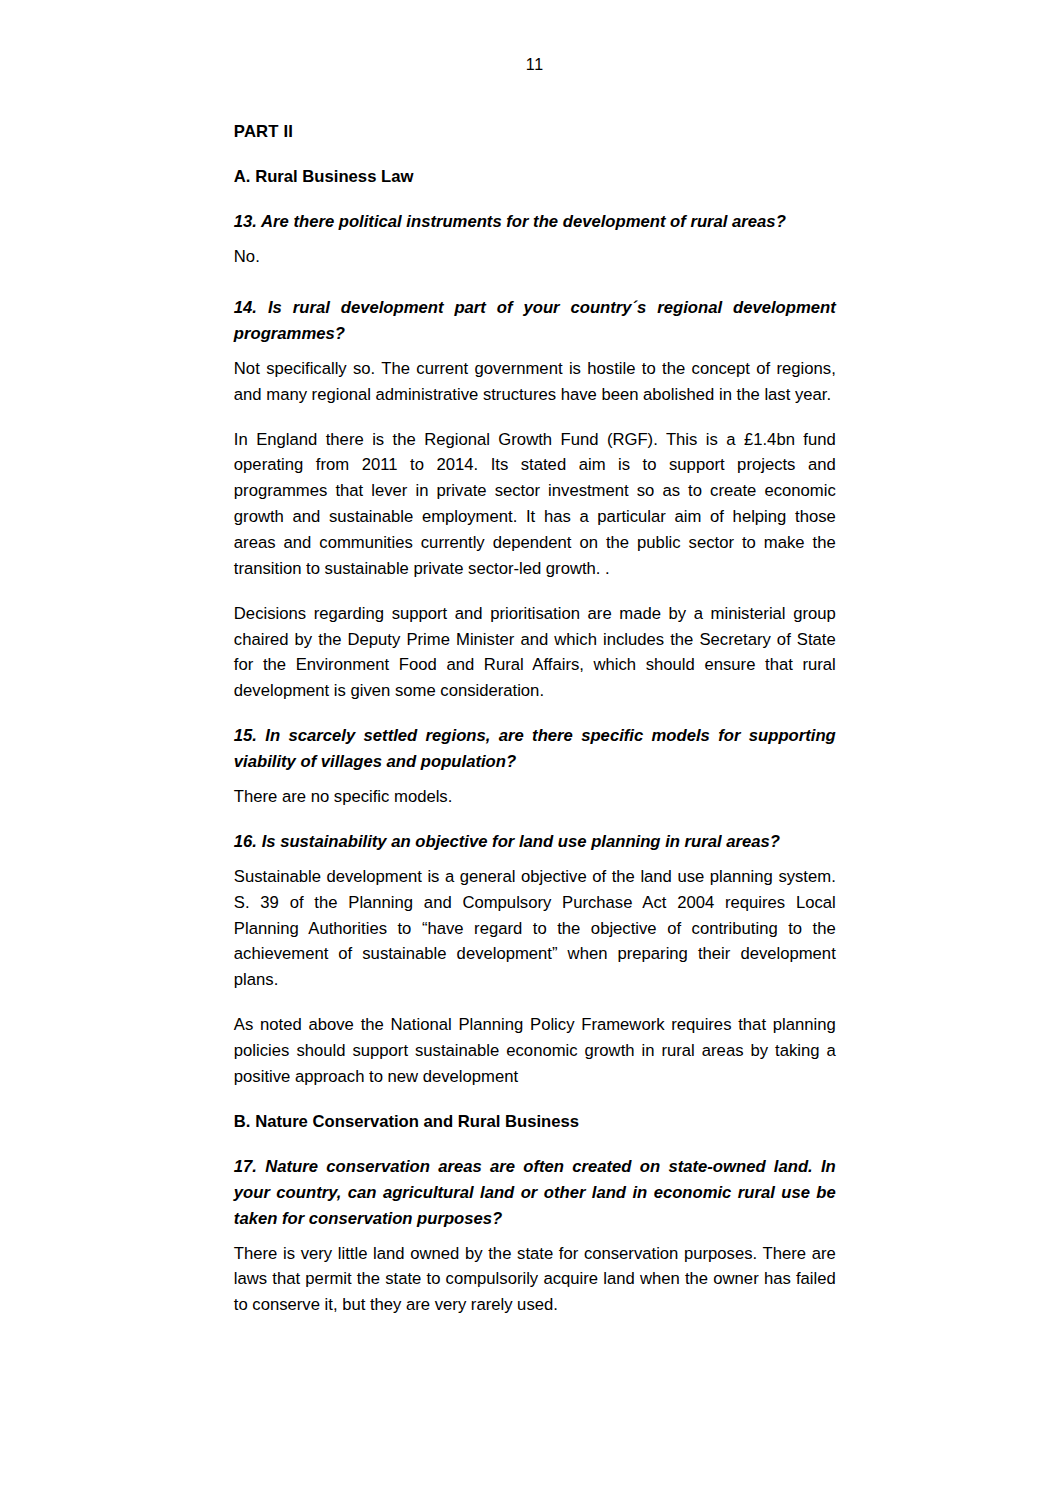11
PART II
A. Rural Business Law
13. Are there political instruments for the development of rural areas?
No.
14. Is rural development part of your country´s regional development programmes?
Not specifically so. The current government is hostile to the concept of regions, and many regional administrative structures have been abolished in the last year.
In England there is the Regional Growth Fund (RGF). This is a £1.4bn fund operating from 2011 to 2014. Its stated aim is to support projects and programmes that lever in private sector investment so as to create economic growth and sustainable employment. It has a particular aim of helping those areas and communities currently dependent on the public sector to make the transition to sustainable private sector-led growth. .
Decisions regarding support and prioritisation are made by a ministerial group chaired by the Deputy Prime Minister and which includes the Secretary of State for the Environment Food and Rural Affairs, which should ensure that rural development is given some consideration.
15. In scarcely settled regions, are there specific models for supporting viability of villages and population?
There are no specific models.
16. Is sustainability an objective for land use planning in rural areas?
Sustainable development is a general objective of the land use planning system. S. 39 of the Planning and Compulsory Purchase Act 2004 requires Local Planning Authorities to “have regard to the objective of contributing to the achievement of sustainable development” when preparing their development plans.
As noted above the National Planning Policy Framework requires that planning policies should support sustainable economic growth in rural areas by taking a positive approach to new development
B. Nature Conservation and Rural Business
17. Nature conservation areas are often created on state-owned land. In your country, can agricultural land or other land in economic rural use be taken for conservation purposes?
There is very little land owned by the state for conservation purposes. There are laws that permit the state to compulsorily acquire land when the owner has failed to conserve it, but they are very rarely used.